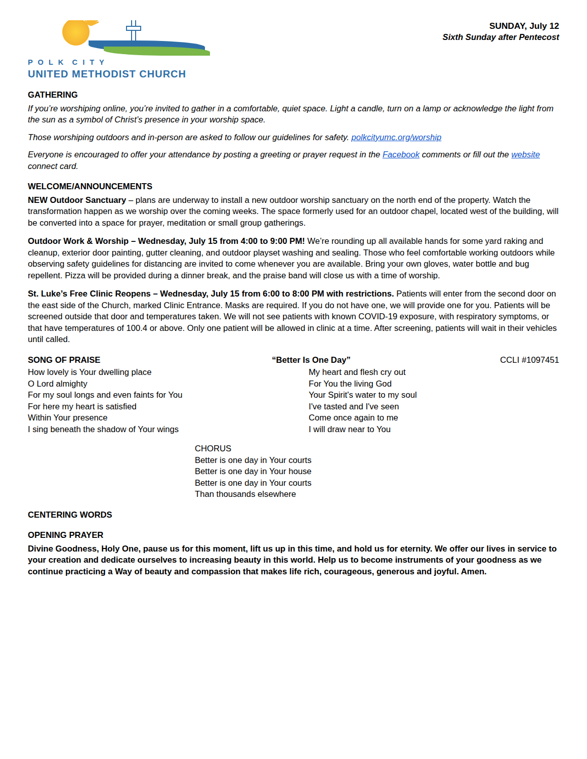P O L K C I T Y
UNITED METHODIST CHURCH
SUNDAY, July 12
Sixth Sunday after Pentecost
GATHERING
If you’re worshiping online, you’re invited to gather in a comfortable, quiet space. Light a candle, turn on a lamp or acknowledge the light from the sun as a symbol of Christ’s presence in your worship space.
Those worshiping outdoors and in-person are asked to follow our guidelines for safety. polkcityumc.org/worship
Everyone is encouraged to offer your attendance by posting a greeting or prayer request in the Facebook comments or fill out the website connect card.
WELCOME/ANNOUNCEMENTS
NEW Outdoor Sanctuary – plans are underway to install a new outdoor worship sanctuary on the north end of the property. Watch the transformation happen as we worship over the coming weeks. The space formerly used for an outdoor chapel, located west of the building, will be converted into a space for prayer, meditation or small group gatherings.
Outdoor Work & Worship – Wednesday, July 15 from 4:00 to 9:00 PM! We’re rounding up all available hands for some yard raking and cleanup, exterior door painting, gutter cleaning, and outdoor playset washing and sealing. Those who feel comfortable working outdoors while observing safety guidelines for distancing are invited to come whenever you are available. Bring your own gloves, water bottle and bug repellent. Pizza will be provided during a dinner break, and the praise band will close us with a time of worship.
St. Luke’s Free Clinic Reopens – Wednesday, July 15 from 6:00 to 8:00 PM with restrictions. Patients will enter from the second door on the east side of the Church, marked Clinic Entrance. Masks are required. If you do not have one, we will provide one for you. Patients will be screened outside that door and temperatures taken. We will not see patients with known COVID-19 exposure, with respiratory symptoms, or that have temperatures of 100.4 or above. Only one patient will be allowed in clinic at a time. After screening, patients will wait in their vehicles until called.
SONG OF PRAISE “Better Is One Day” CCLI #1097451
How lovely is Your dwelling place
O Lord almighty
For my soul longs and even faints for You
For here my heart is satisfied
Within Your presence
I sing beneath the shadow of Your wings
My heart and flesh cry out
For You the living God
Your Spirit's water to my soul
I've tasted and I've seen
Come once again to me
I will draw near to You
CHORUS
Better is one day in Your courts
Better is one day in Your house
Better is one day in Your courts
Than thousands elsewhere
CENTERING WORDS
OPENING PRAYER
Divine Goodness, Holy One, pause us for this moment, lift us up in this time, and hold us for eternity. We offer our lives in service to your creation and dedicate ourselves to increasing beauty in this world. Help us to become instruments of your goodness as we continue practicing a Way of beauty and compassion that makes life rich, courageous, generous and joyful. Amen.